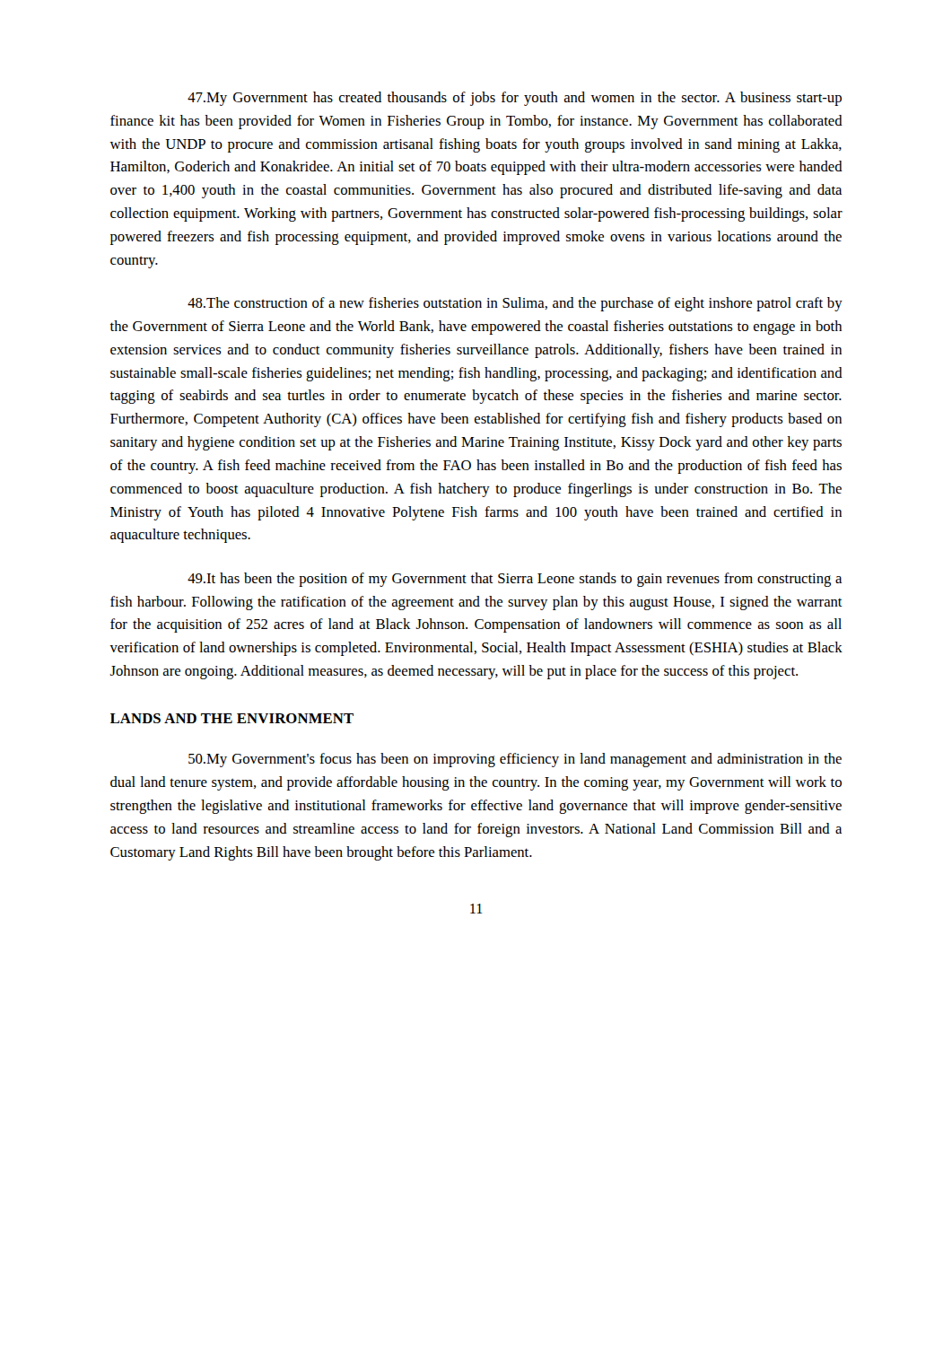47. My Government has created thousands of jobs for youth and women in the sector. A business start-up finance kit has been provided for Women in Fisheries Group in Tombo, for instance. My Government has collaborated with the UNDP to procure and commission artisanal fishing boats for youth groups involved in sand mining at Lakka, Hamilton, Goderich and Konakridee. An initial set of 70 boats equipped with their ultra-modern accessories were handed over to 1,400 youth in the coastal communities. Government has also procured and distributed life-saving and data collection equipment. Working with partners, Government has constructed solar-powered fish-processing buildings, solar powered freezers and fish processing equipment, and provided improved smoke ovens in various locations around the country.
48. The construction of a new fisheries outstation in Sulima, and the purchase of eight inshore patrol craft by the Government of Sierra Leone and the World Bank, have empowered the coastal fisheries outstations to engage in both extension services and to conduct community fisheries surveillance patrols. Additionally, fishers have been trained in sustainable small-scale fisheries guidelines; net mending; fish handling, processing, and packaging; and identification and tagging of seabirds and sea turtles in order to enumerate bycatch of these species in the fisheries and marine sector. Furthermore, Competent Authority (CA) offices have been established for certifying fish and fishery products based on sanitary and hygiene condition set up at the Fisheries and Marine Training Institute, Kissy Dock yard and other key parts of the country. A fish feed machine received from the FAO has been installed in Bo and the production of fish feed has commenced to boost aquaculture production. A fish hatchery to produce fingerlings is under construction in Bo. The Ministry of Youth has piloted 4 Innovative Polytene Fish farms and 100 youth have been trained and certified in aquaculture techniques.
49. It has been the position of my Government that Sierra Leone stands to gain revenues from constructing a fish harbour. Following the ratification of the agreement and the survey plan by this august House, I signed the warrant for the acquisition of 252 acres of land at Black Johnson. Compensation of landowners will commence as soon as all verification of land ownerships is completed. Environmental, Social, Health Impact Assessment (ESHIA) studies at Black Johnson are ongoing. Additional measures, as deemed necessary, will be put in place for the success of this project.
Lands and the Environment
50. My Government's focus has been on improving efficiency in land management and administration in the dual land tenure system, and provide affordable housing in the country. In the coming year, my Government will work to strengthen the legislative and institutional frameworks for effective land governance that will improve gender-sensitive access to land resources and streamline access to land for foreign investors. A National Land Commission Bill and a Customary Land Rights Bill have been brought before this Parliament.
11